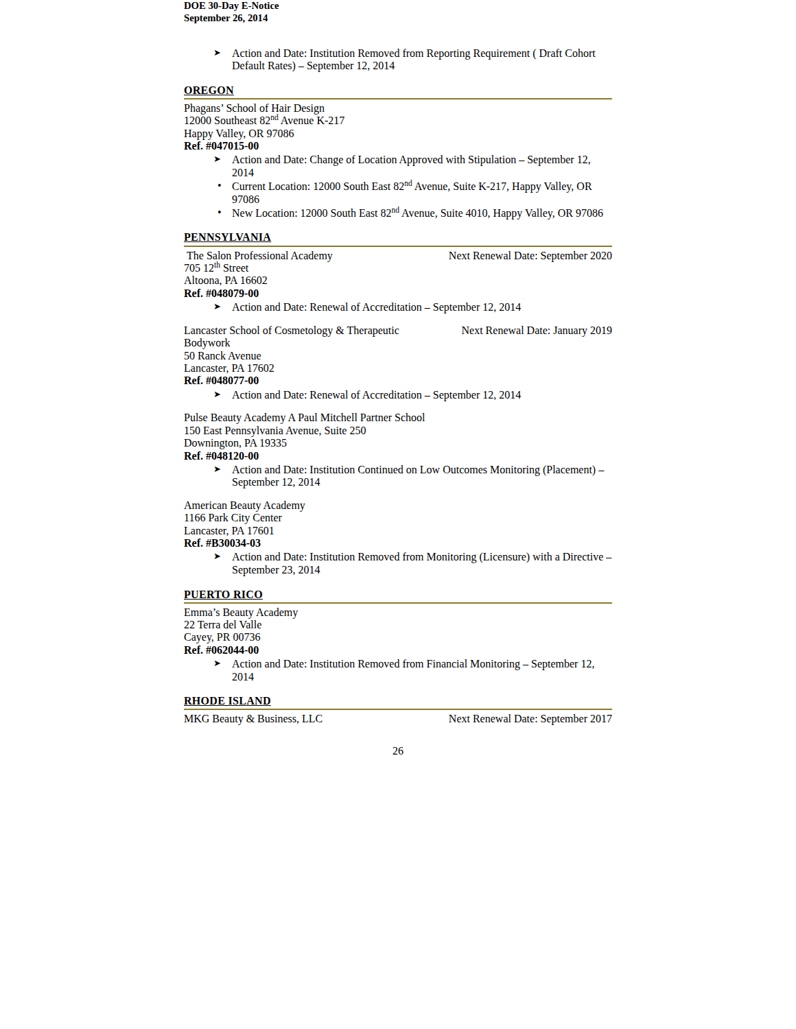DOE 30-Day E-Notice
September 26, 2014
Action and Date: Institution Removed from Reporting Requirement ( Draft Cohort Default Rates) – September 12, 2014
OREGON
Phagans’ School of Hair Design
12000 Southeast 82nd Avenue K-217
Happy Valley, OR 97086
Ref. #047015-00
Action and Date: Change of Location Approved with Stipulation – September 12, 2014
Current Location: 12000 South East 82nd Avenue, Suite K-217, Happy Valley, OR 97086
New Location: 12000 South East 82nd Avenue, Suite 4010, Happy Valley, OR 97086
PENNSYLVANIA
The Salon Professional Academy Next Renewal Date: September 2020
705 12th Street
Altoona, PA 16602
Ref. #048079-00
Action and Date: Renewal of Accreditation – September 12, 2014
Lancaster School of Cosmetology & Therapeutic Bodywork Next Renewal Date: January 2019
50 Ranck Avenue
Lancaster, PA 17602
Ref. #048077-00
Action and Date: Renewal of Accreditation – September 12, 2014
Pulse Beauty Academy A Paul Mitchell Partner School
150 East Pennsylvania Avenue, Suite 250
Downington, PA 19335
Ref. #048120-00
Action and Date: Institution Continued on Low Outcomes Monitoring (Placement) – September 12, 2014
American Beauty Academy
1166 Park City Center
Lancaster, PA 17601
Ref. #B30034-03
Action and Date: Institution Removed from Monitoring (Licensure) with a Directive – September 23, 2014
PUERTO RICO
Emma’s Beauty Academy
22 Terra del Valle
Cayey, PR 00736
Ref. #062044-00
Action and Date: Institution Removed from Financial Monitoring – September 12, 2014
RHODE ISLAND
MKG Beauty & Business, LLC Next Renewal Date: September 2017
26